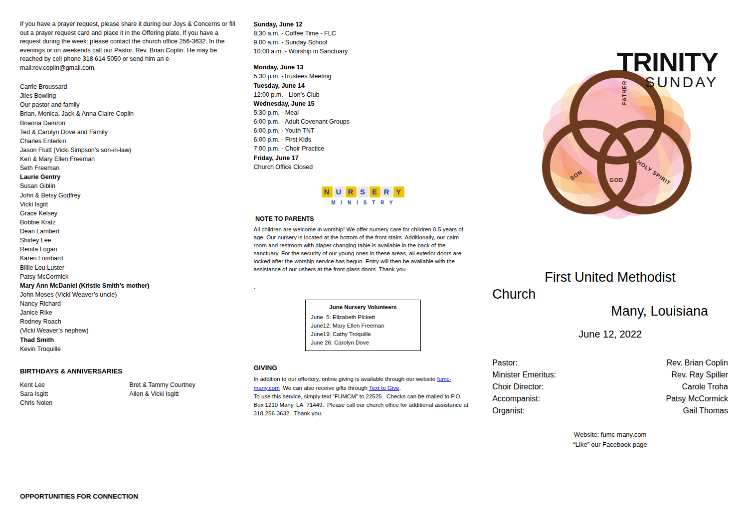If you have a prayer request, please share it during our Joys & Concerns or fill out a prayer request card and place it in the Offering plate. If you have a request during the week: please contact the church office 256-3632. In the evenings or on weekends call our Pastor, Rev. Brian Coplin. He may be reached by cell phone 318 614 5050 or send him an e-mail:rev.coplin@gmail.com.
Carrie Broussard
Jiles Bowling
Our pastor and family
Brian, Monica, Jack & Anna Claire Coplin
Brianna Damron
Ted & Carolyn Dove and Family
Charles Enterkin
Jason Fluitt (Vicki Simpson’s son-in-law)
Ken & Mary Ellen Freeman
Seth Freeman
Laurie Gentry
Susan Giblin
John & Betsy Godfrey
Vicki Isgitt
Grace Kelsey
Bobbie Kratz
Dean Lambert
Shirley Lee
Renita Logan
Karen Lombard
Billie Lou Luster
Patsy McCormick
Mary Ann McDaniel (Kristie Smith’s mother)
John Moses (Vicki Weaver’s uncle)
Nancy Richard
Janice Rike
Rodney Roach
(Vicki Weaver’s nephew)
Thad Smith
Kevin Troquille
BIRTHDAYS & ANNIVERSARIES
| Kent Lee | Bret & Tammy Courtney |
| Sara Isgitt | Allen & Vicki Isgitt |
| Chris Nolen | |
OPPORTUNITIES FOR CONNECTION
Sunday, June 12
8:30 a.m. - Coffee Time - FLC
9:00 a.m. - Sunday School
10:00 a.m. - Worship in Sanctuary
Monday, June 13
5:30 p.m. -Trustees Meeting
Tuesday, June 14
12:00 p.m. - Lion’s Club
Wednesday, June 15
5:30 p.m. - Meal
6:00 p.m. - Adult Covenant Groups
6:00 p.m. - Youth TNT
6:00 p.m. - First Kids
7:00 p.m. - Choir Practice
Friday, June 17
Church Office Closed
NURSERY M I N I S T R Y
NOTE TO PARENTS
All children are welcome in worship! We offer nursery care for children 0-5 years of age. Our nursery is located at the bottom of the front stairs. Additionally, our calm room and restroom with diaper changing table is available in the back of the sanctuary. For the security of our young ones in these areas, all exterior doors are locked after the worship service has begun. Entry will then be available with the assistance of our ushers at the front glass doors. Thank you.
.
June Nursery Volunteers
June 5: Elizabeth Pickett
June12: Mary Ellen Freeman
June19: Cathy Troquille
June 26: Carolyn Dove
GIVING
In addition to our offertory, online giving is available through our website fumc-many.com We can also receive gifts through Text to Give.
To use this service, simply text “FUMCM” to 22525. Checks can be mailed to P.O. Box 1210 Many, LA 71449. Please call our church office for additional assistance at 318-256-3632. Thank you.
TRINITY SUNDAY
FATHER SON HOLY SPIRIT GOD
First United Methodist Church Many, Louisiana
June 12, 2022
| Pastor: | Rev. Brian Coplin |
| Minister Emeritus: | Rev. Ray Spiller |
| Choir Director: | Carole Troha |
| Accompanist: | Patsy McCormick |
| Organist: | Gail Thomas |
Website: fumc-many.com
“Like” our Facebook page